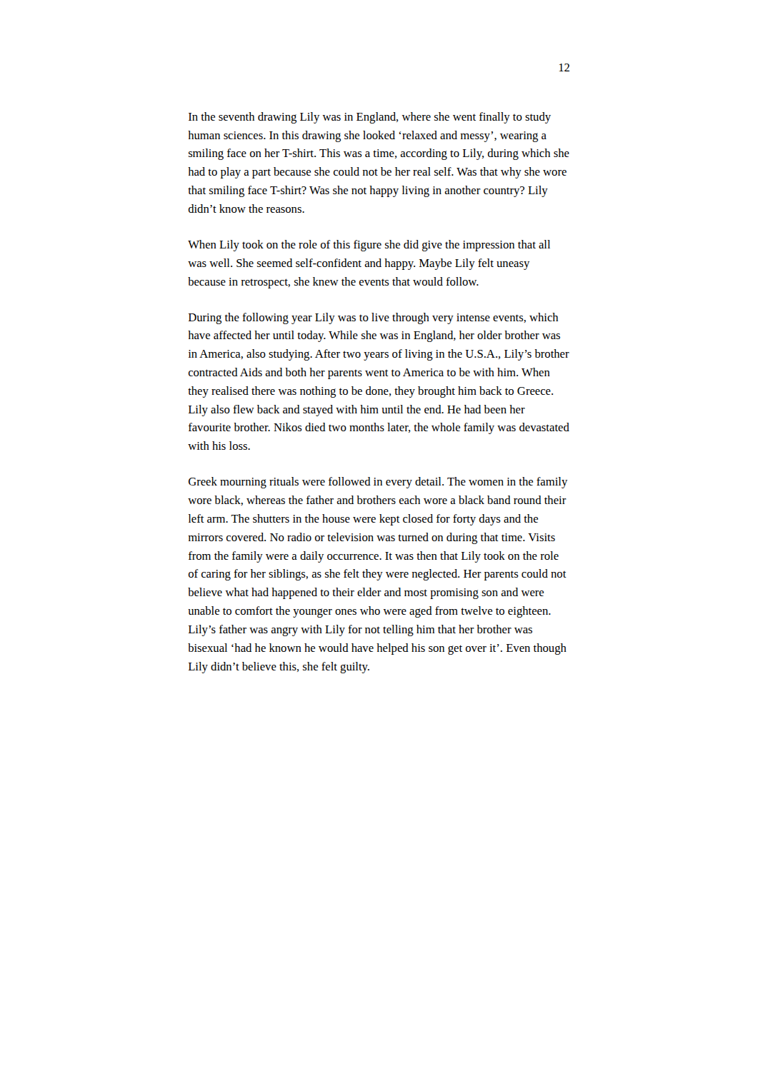12
In the seventh drawing Lily was in England, where she went finally to study human sciences. In this drawing she looked ‘relaxed and messy’, wearing a smiling face on her T-shirt. This was a time, according to Lily, during which she had to play a part because she could not be her real self. Was that why she wore that smiling face T-shirt? Was she not happy living in another country? Lily didn’t know the reasons.
When Lily took on the role of this figure she did give the impression that all was well. She seemed self-confident and happy. Maybe Lily felt uneasy because in retrospect, she knew the events that would follow.
During the following year Lily was to live through very intense events, which have affected her until today. While she was in England, her older brother was in America, also studying. After two years of living in the U.S.A., Lily’s brother contracted Aids and both her parents went to America to be with him. When they realised there was nothing to be done, they brought him back to Greece. Lily also flew back and stayed with him until the end. He had been her favourite brother. Nikos died two months later, the whole family was devastated with his loss.
Greek mourning rituals were followed in every detail. The women in the family wore black, whereas the father and brothers each wore a black band round their left arm. The shutters in the house were kept closed for forty days and the mirrors covered. No radio or television was turned on during that time. Visits from the family were a daily occurrence. It was then that Lily took on the role of caring for her siblings, as she felt they were neglected. Her parents could not believe what had happened to their elder and most promising son and were unable to comfort the younger ones who were aged from twelve to eighteen. Lily’s father was angry with Lily for not telling him that her brother was bisexual ‘had he known he would have helped his son get over it’. Even though Lily didn’t believe this, she felt guilty.